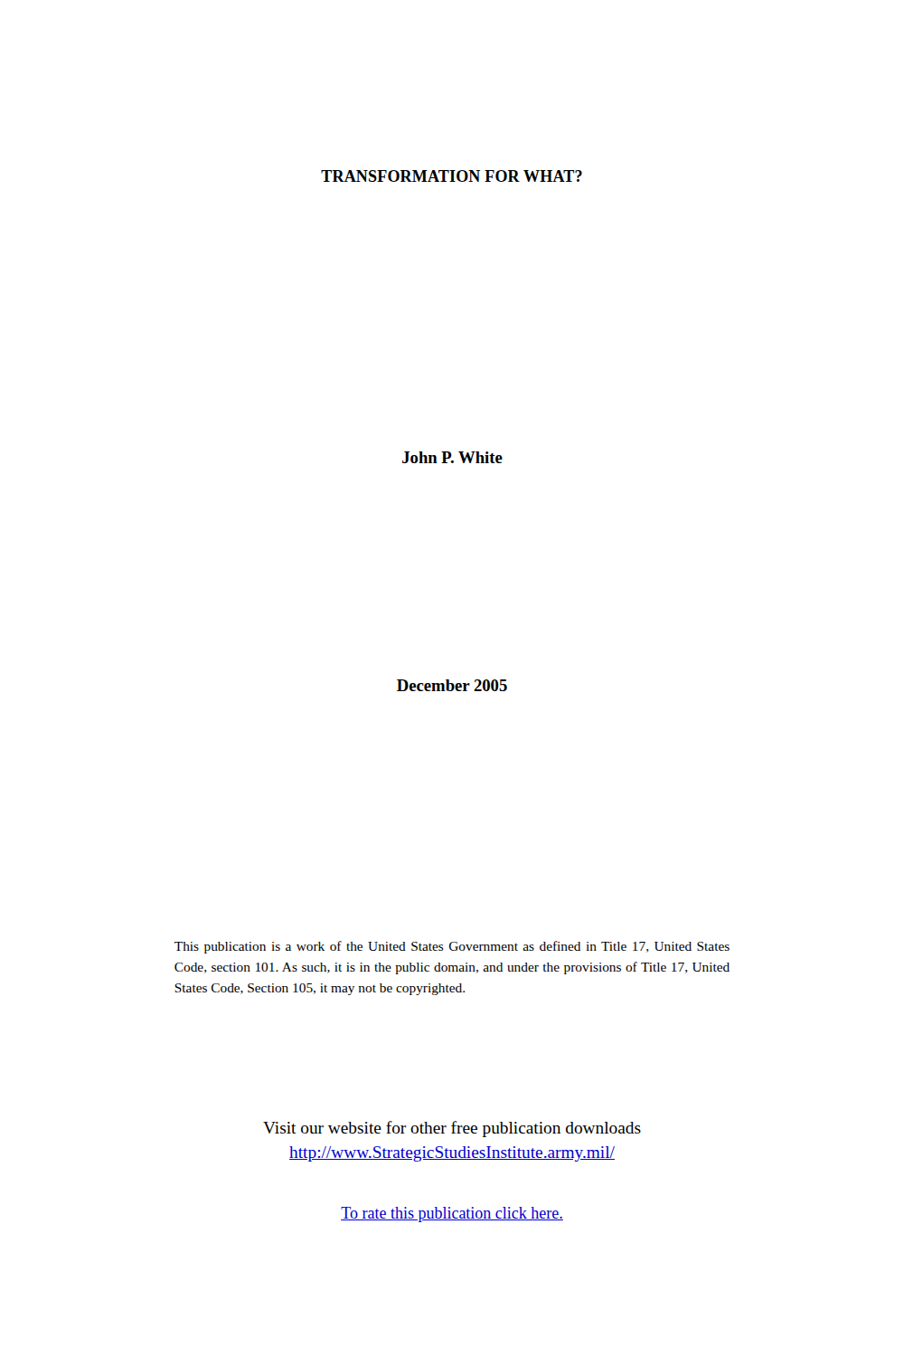Transformation for What?
John P. White
December 2005
This publication is a work of the United States Government as defined in Title 17, United States Code, section 101. As such, it is in the public domain, and under the provisions of Title 17, United States Code, Section 105, it may not be copyrighted.
Visit our website for other free publication downloads http://www.StrategicStudiesInstitute.army.mil/ To rate this publication click here.